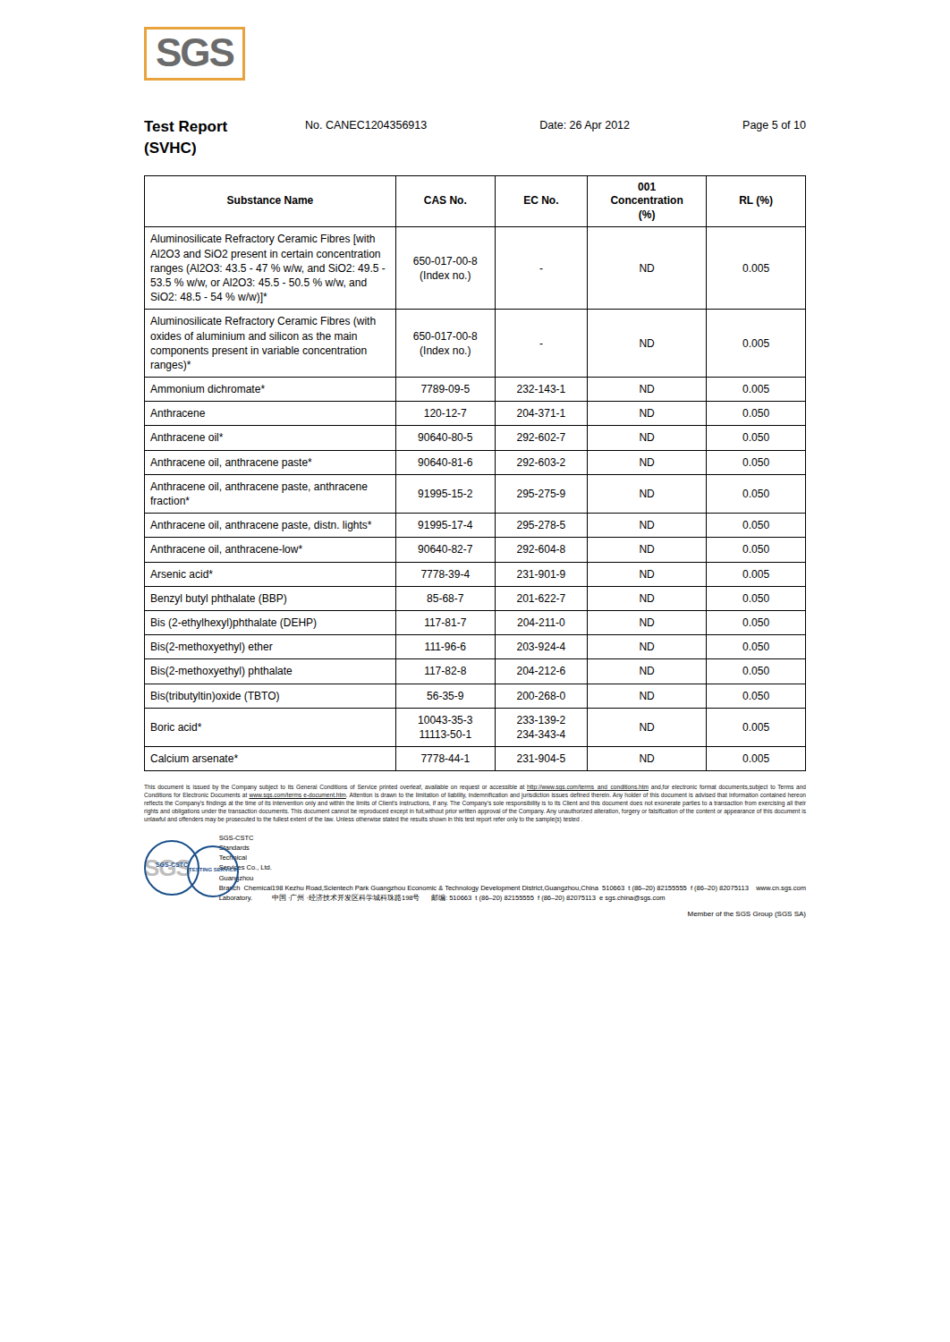SGS
Test Report
(SVHC)
No. CANEC1204356913 Date: 26 Apr 2012 Page 5 of 10
| Substance Name | CAS No. | EC No. | 001 Concentration (%) | RL (%) |
| --- | --- | --- | --- | --- |
| Aluminosilicate Refractory Ceramic Fibres [with Al2O3 and SiO2 present in certain concentration ranges (Al2O3: 43.5 - 47 % w/w, and SiO2: 49.5 - 53.5 % w/w, or Al2O3: 45.5 - 50.5 % w/w, and SiO2: 48.5 - 54 % w/w)]* | 650-017-00-8 (Index no.) | - | ND | 0.005 |
| Aluminosilicate Refractory Ceramic Fibres (with oxides of aluminium and silicon as the main components present in variable concentration ranges)* | 650-017-00-8 (Index no.) | - | ND | 0.005 |
| Ammonium dichromate* | 7789-09-5 | 232-143-1 | ND | 0.005 |
| Anthracene | 120-12-7 | 204-371-1 | ND | 0.050 |
| Anthracene oil* | 90640-80-5 | 292-602-7 | ND | 0.050 |
| Anthracene oil, anthracene paste* | 90640-81-6 | 292-603-2 | ND | 0.050 |
| Anthracene oil, anthracene paste, anthracene fraction* | 91995-15-2 | 295-275-9 | ND | 0.050 |
| Anthracene oil, anthracene paste, distn. lights* | 91995-17-4 | 295-278-5 | ND | 0.050 |
| Anthracene oil, anthracene-low* | 90640-82-7 | 292-604-8 | ND | 0.050 |
| Arsenic acid* | 7778-39-4 | 231-901-9 | ND | 0.005 |
| Benzyl butyl phthalate (BBP) | 85-68-7 | 201-622-7 | ND | 0.050 |
| Bis (2-ethylhexyl)phthalate (DEHP) | 117-81-7 | 204-211-0 | ND | 0.050 |
| Bis(2-methoxyethyl) ether | 111-96-6 | 203-924-4 | ND | 0.050 |
| Bis(2-methoxyethyl) phthalate | 117-82-8 | 204-212-6 | ND | 0.050 |
| Bis(tributyltin)oxide (TBTO) | 56-35-9 | 200-268-0 | ND | 0.050 |
| Boric acid* | 10043-35-3 11113-50-1 | 233-139-2 234-343-4 | ND | 0.005 |
| Calcium arsenate* | 7778-44-1 | 231-904-5 | ND | 0.005 |
This document is issued by the Company subject to its General Conditions of Service printed overleaf, available on request or accessible at http://www.sgs.com/terms_and_conditions.htm and,for electronic format documents,subject to Terms and Conditions for Electronic Documents at www.sgs.com/terms e-document.htm. Attention is drawn to the limitation of liability, indemnification and jurisdiction issues defined therein. Any holder of this document is advised that information contained hereon reflects the Company's findings at the time of its intervention only and within the limits of Client's instructions, if any. The Company's sole responsibility is to its Client and this document does not exonerate parties to a transaction from exercising all their rights and obligations under the transaction documents. This document cannot be reproduced except in full,without prior written approval of the Company. Any unauthorized alteration, forgery or falsification of the content or appearance of this document is unlawful and offenders may be prosecuted to the fullest extent of the law. Unless otherwise stated the results shown in this test report refer only to the sample(s) tested .
SGS
SGS-CSTC
TESTING SERVICE
SGS-CSTC Standards Technical Services Co., Ltd.
Guangzhou Branch Chemical Laboratory.
198 Kezhu Road,Scientech Park Guangzhou Economic & Technology Development District,Guangzhou,China 510663 t (86–20) 82155555 f (86–20) 82075113 www.cn.sgs.com
中国 ·广州 ·经济技术开发区科学城科珠路198号 邮编: 510663 t (86–20) 82155555 f (86–20) 82075113 e sgs.china@sgs.com
Member of the SGS Group (SGS SA)